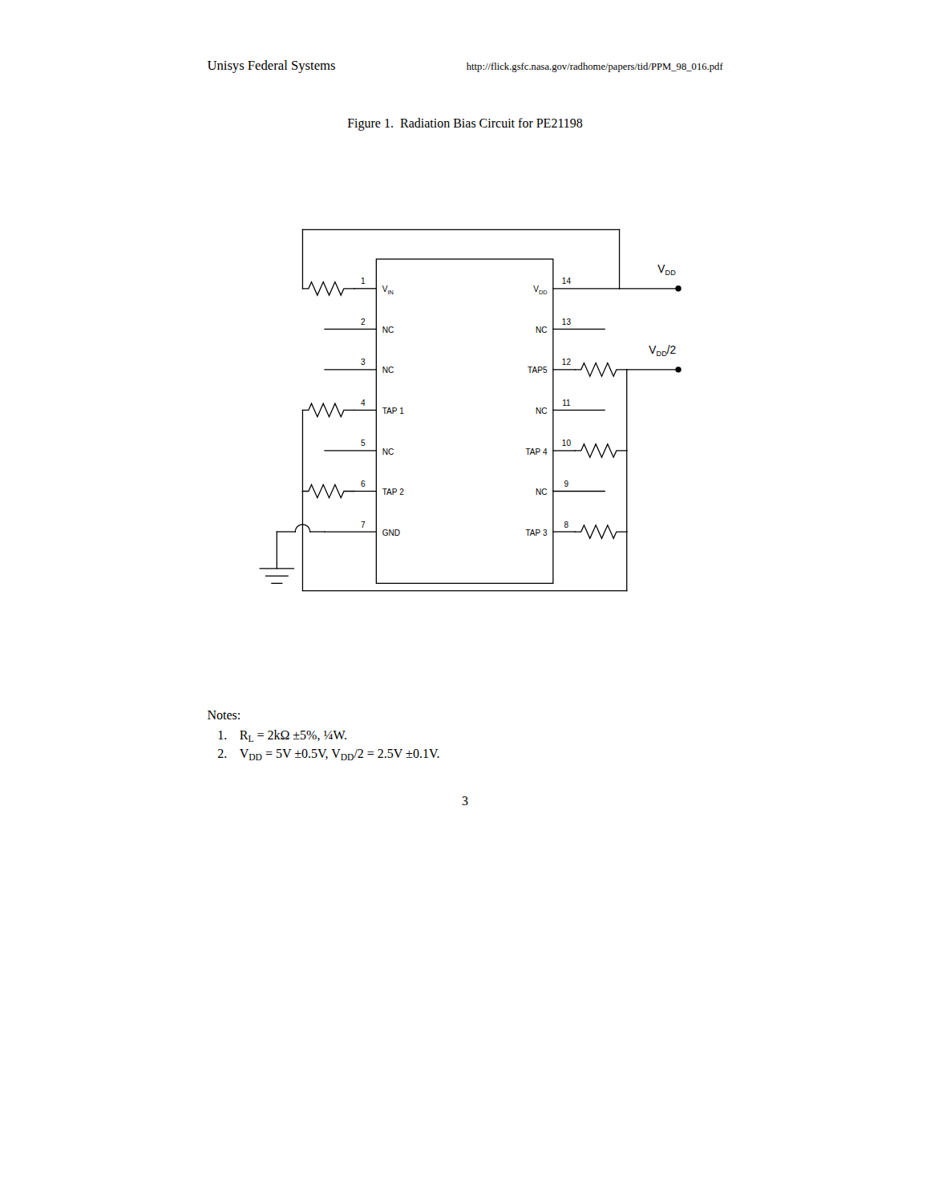Unisys Federal Systems
http://flick.gsfc.nasa.gov/radhome/papers/tid/PPM_98_016.pdf
Figure 1. Radiation Bias Circuit for PE21198
1 2 3 4 5 6 7 14 13 12 11 10 9 8 VIN NC NC TAP 1 NC TAP 2 GND VDD NC TAP5 NC TAP 4 NC TAP 3 VDD VDD/2
Notes:
RL = 2kΩ ±5%, ¼W.
VDD = 5V ±0.5V, VDD/2 = 2.5V ±0.1V.
3